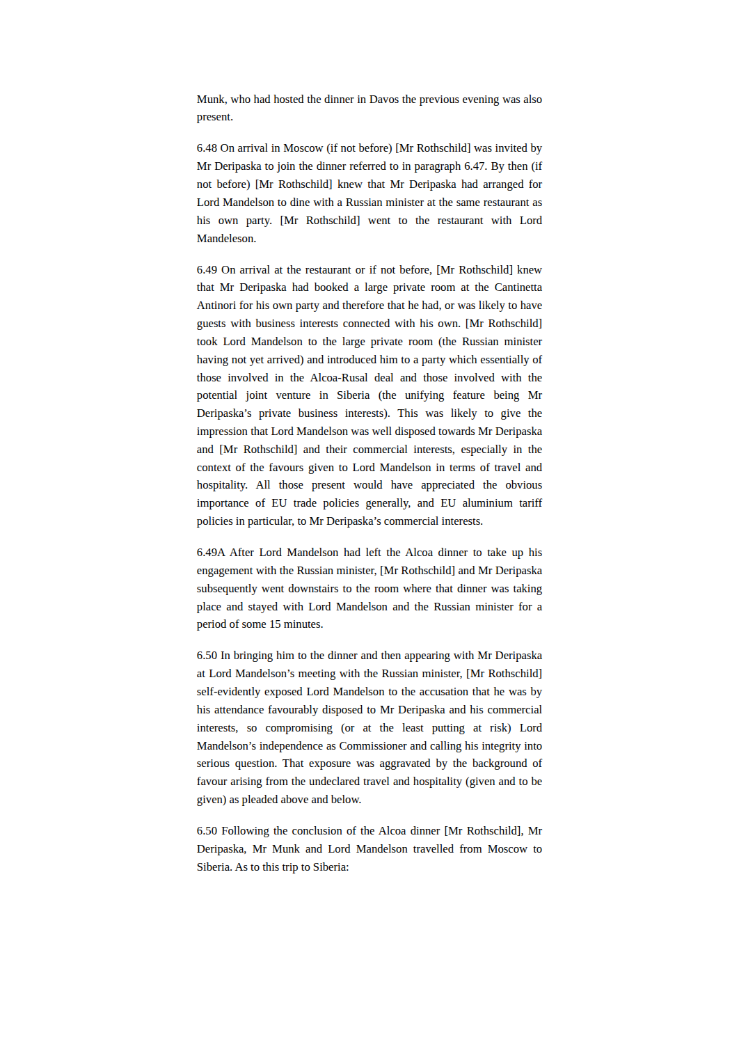Munk, who had hosted the dinner in Davos the previous evening was also present.
6.48 On arrival in Moscow (if not before) [Mr Rothschild] was invited by Mr Deripaska to join the dinner referred to in paragraph 6.47. By then (if not before) [Mr Rothschild] knew that Mr Deripaska had arranged for Lord Mandelson to dine with a Russian minister at the same restaurant as his own party. [Mr Rothschild] went to the restaurant with Lord Mandeleson.
6.49 On arrival at the restaurant or if not before, [Mr Rothschild] knew that Mr Deripaska had booked a large private room at the Cantinetta Antinori for his own party and therefore that he had, or was likely to have guests with business interests connected with his own. [Mr Rothschild] took Lord Mandelson to the large private room (the Russian minister having not yet arrived) and introduced him to a party which essentially of those involved in the Alcoa-Rusal deal and those involved with the potential joint venture in Siberia (the unifying feature being Mr Deripaska’s private business interests). This was likely to give the impression that Lord Mandelson was well disposed towards Mr Deripaska and [Mr Rothschild] and their commercial interests, especially in the context of the favours given to Lord Mandelson in terms of travel and hospitality. All those present would have appreciated the obvious importance of EU trade policies generally, and EU aluminium tariff policies in particular, to Mr Deripaska’s commercial interests.
6.49A After Lord Mandelson had left the Alcoa dinner to take up his engagement with the Russian minister, [Mr Rothschild] and Mr Deripaska subsequently went downstairs to the room where that dinner was taking place and stayed with Lord Mandelson and the Russian minister for a period of some 15 minutes.
6.50 In bringing him to the dinner and then appearing with Mr Deripaska at Lord Mandelson’s meeting with the Russian minister, [Mr Rothschild] self-evidently exposed Lord Mandelson to the accusation that he was by his attendance favourably disposed to Mr Deripaska and his commercial interests, so compromising (or at the least putting at risk) Lord Mandelson’s independence as Commissioner and calling his integrity into serious question. That exposure was aggravated by the background of favour arising from the undeclared travel and hospitality (given and to be given) as pleaded above and below.
6.50 Following the conclusion of the Alcoa dinner [Mr Rothschild], Mr Deripaska, Mr Munk and Lord Mandelson travelled from Moscow to Siberia. As to this trip to Siberia: